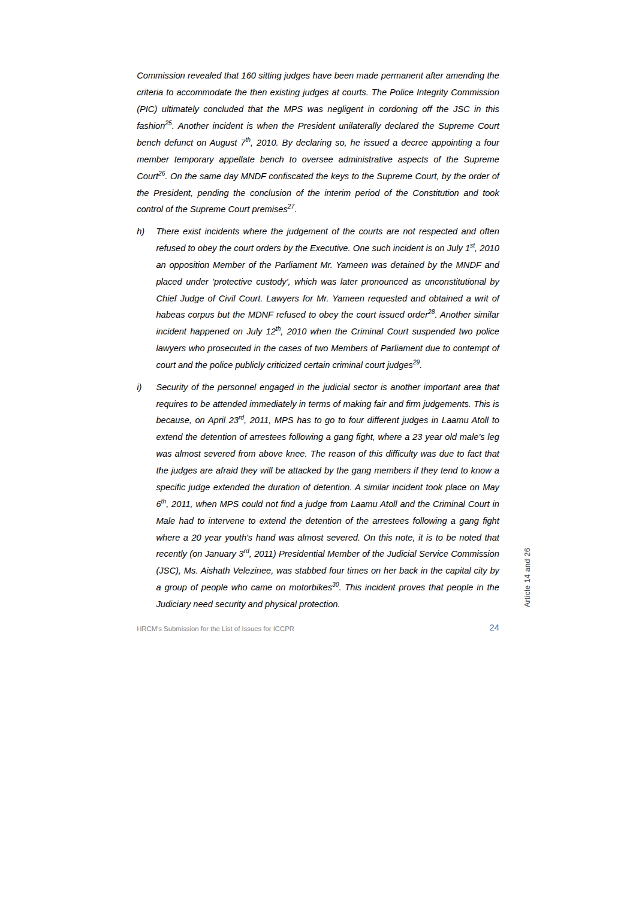Commission revealed that 160 sitting judges have been made permanent after amending the criteria to accommodate the then existing judges at courts. The Police Integrity Commission (PIC) ultimately concluded that the MPS was negligent in cordoning off the JSC in this fashion25. Another incident is when the President unilaterally declared the Supreme Court bench defunct on August 7th, 2010. By declaring so, he issued a decree appointing a four member temporary appellate bench to oversee administrative aspects of the Supreme Court26. On the same day MNDF confiscated the keys to the Supreme Court, by the order of the President, pending the conclusion of the interim period of the Constitution and took control of the Supreme Court premises27.
h)
There exist incidents where the judgement of the courts are not respected and often refused to obey the court orders by the Executive. One such incident is on July 1st, 2010 an opposition Member of the Parliament Mr. Yameen was detained by the MNDF and placed under 'protective custody', which was later pronounced as unconstitutional by Chief Judge of Civil Court. Lawyers for Mr. Yameen requested and obtained a writ of habeas corpus but the MDNF refused to obey the court issued order28. Another similar incident happened on July 12th, 2010 when the Criminal Court suspended two police lawyers who prosecuted in the cases of two Members of Parliament due to contempt of court and the police publicly criticized certain criminal court judges29.
i)
Security of the personnel engaged in the judicial sector is another important area that requires to be attended immediately in terms of making fair and firm judgements. This is because, on April 23rd, 2011, MPS has to go to four different judges in Laamu Atoll to extend the detention of arrestees following a gang fight, where a 23 year old male's leg was almost severed from above knee. The reason of this difficulty was due to fact that the judges are afraid they will be attacked by the gang members if they tend to know a specific judge extended the duration of detention. A similar incident took place on May 6th, 2011, when MPS could not find a judge from Laamu Atoll and the Criminal Court in Male had to intervene to extend the detention of the arrestees following a gang fight where a 20 year youth's hand was almost severed. On this note, it is to be noted that recently (on January 3rd, 2011) Presidential Member of the Judicial Service Commission (JSC), Ms. Aishath Velezinee, was stabbed four times on her back in the capital city by a group of people who came on motorbikes30. This incident proves that people in the Judiciary need security and physical protection.
Article 14 and 26
HRCM's Submission for the List of Issues for ICCPR
24